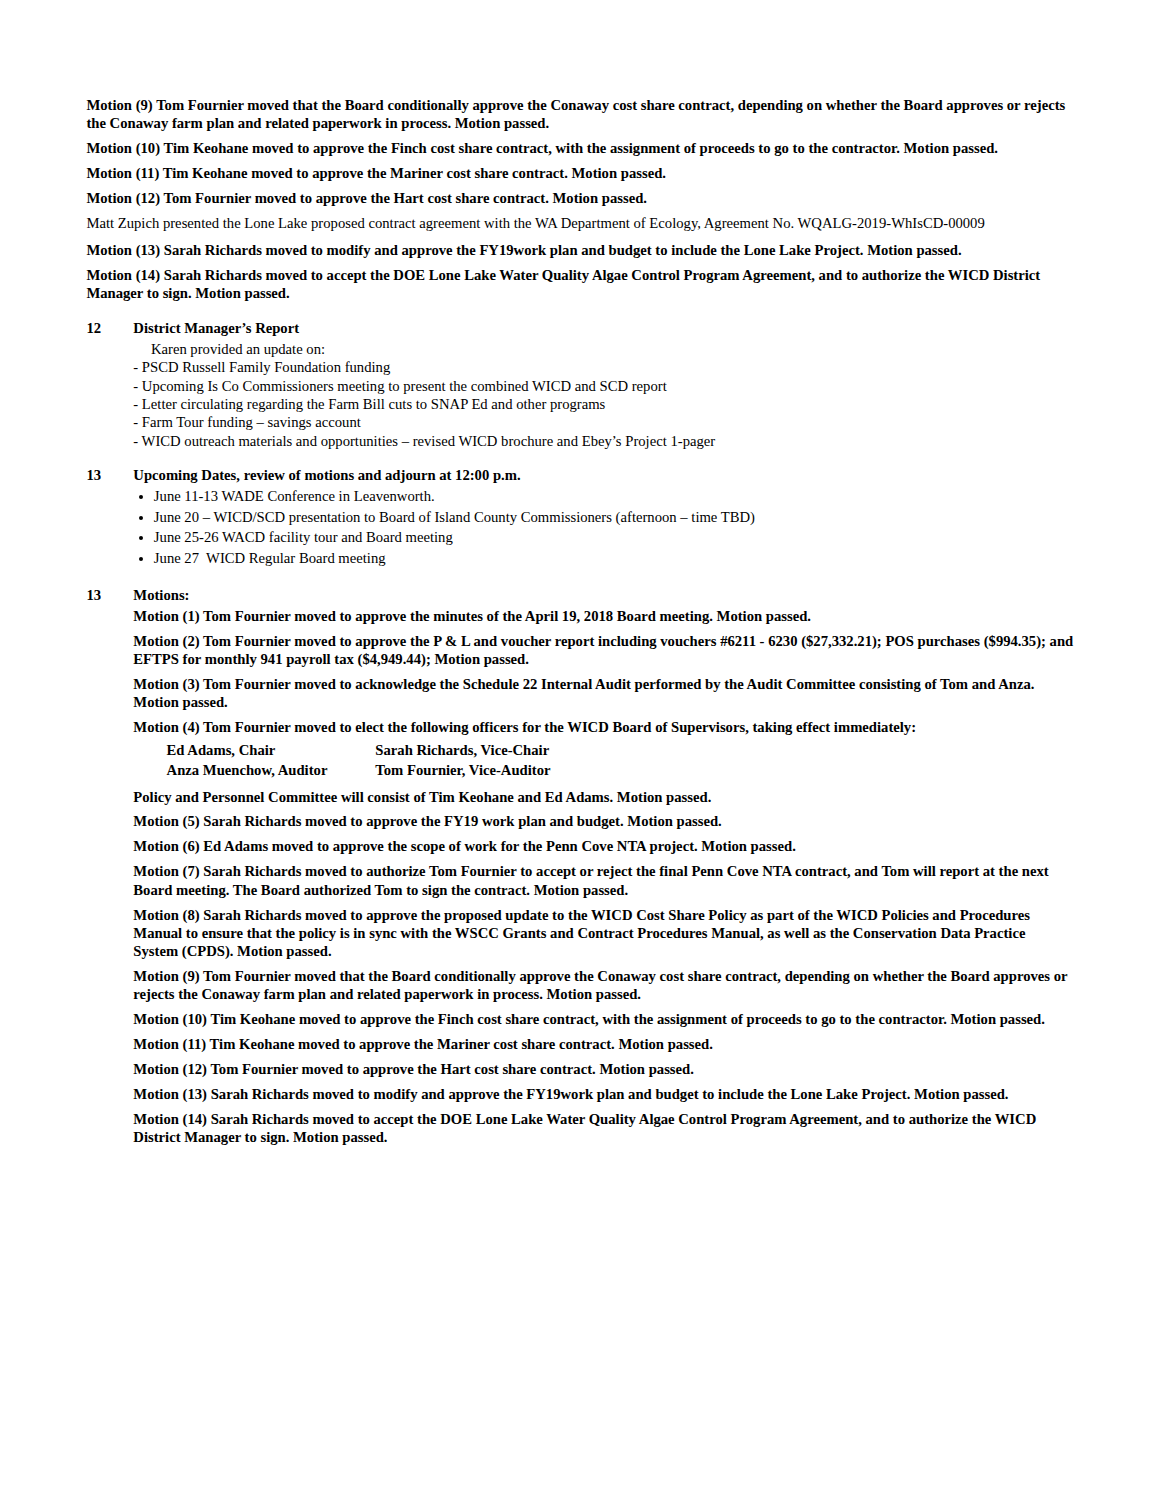Motion (9) Tom Fournier moved that the Board conditionally approve the Conaway cost share contract, depending on whether the Board approves or rejects the Conaway farm plan and related paperwork in process. Motion passed.
Motion (10) Tim Keohane moved to approve the Finch cost share contract, with the assignment of proceeds to go to the contractor. Motion passed.
Motion (11) Tim Keohane moved to approve the Mariner cost share contract. Motion passed.
Motion (12) Tom Fournier moved to approve the Hart cost share contract. Motion passed.
Matt Zupich presented the Lone Lake proposed contract agreement with the WA Department of Ecology, Agreement No. WQALG-2019-WhIsCD-00009
Motion (13) Sarah Richards moved to modify and approve the FY19work plan and budget to include the Lone Lake Project. Motion passed.
Motion (14) Sarah Richards moved to accept the DOE Lone Lake Water Quality Algae Control Program Agreement, and to authorize the WICD District Manager to sign. Motion passed.
12
District Manager’s Report
Karen provided an update on:
- PSCD Russell Family Foundation funding
- Upcoming Is Co Commissioners meeting to present the combined WICD and SCD report
- Letter circulating regarding the Farm Bill cuts to SNAP Ed and other programs
- Farm Tour funding – savings account
- WICD outreach materials and opportunities – revised WICD brochure and Ebey’s Project 1-pager
13
Upcoming Dates, review of motions and adjourn at 12:00 p.m.
June 11-13 WADE Conference in Leavenworth.
June 20 – WICD/SCD presentation to Board of Island County Commissioners (afternoon – time TBD)
June 25-26 WACD facility tour and Board meeting
June 27 WICD Regular Board meeting
13
Motions:
Motion (1) Tom Fournier moved to approve the minutes of the April 19, 2018 Board meeting. Motion passed.
Motion (2) Tom Fournier moved to approve the P & L and voucher report including vouchers #6211 - 6230 ($27,332.21); POS purchases ($994.35); and EFTPS for monthly 941 payroll tax ($4,949.44); Motion passed.
Motion (3) Tom Fournier moved to acknowledge the Schedule 22 Internal Audit performed by the Audit Committee consisting of Tom and Anza. Motion passed.
Motion (4) Tom Fournier moved to elect the following officers for the WICD Board of Supervisors, taking effect immediately:
| Ed Adams, Chair | Sarah Richards, Vice-Chair |
| Anza Muenchow, Auditor | Tom Fournier, Vice-Auditor |
Policy and Personnel Committee will consist of Tim Keohane and Ed Adams. Motion passed.
Motion (5) Sarah Richards moved to approve the FY19 work plan and budget. Motion passed.
Motion (6) Ed Adams moved to approve the scope of work for the Penn Cove NTA project. Motion passed.
Motion (7) Sarah Richards moved to authorize Tom Fournier to accept or reject the final Penn Cove NTA contract, and Tom will report at the next Board meeting. The Board authorized Tom to sign the contract. Motion passed.
Motion (8) Sarah Richards moved to approve the proposed update to the WICD Cost Share Policy as part of the WICD Policies and Procedures Manual to ensure that the policy is in sync with the WSCC Grants and Contract Procedures Manual, as well as the Conservation Data Practice System (CPDS). Motion passed.
Motion (9) Tom Fournier moved that the Board conditionally approve the Conaway cost share contract, depending on whether the Board approves or rejects the Conaway farm plan and related paperwork in process. Motion passed.
Motion (10) Tim Keohane moved to approve the Finch cost share contract, with the assignment of proceeds to go to the contractor. Motion passed.
Motion (11) Tim Keohane moved to approve the Mariner cost share contract. Motion passed.
Motion (12) Tom Fournier moved to approve the Hart cost share contract. Motion passed.
Motion (13) Sarah Richards moved to modify and approve the FY19work plan and budget to include the Lone Lake Project. Motion passed.
Motion (14) Sarah Richards moved to accept the DOE Lone Lake Water Quality Algae Control Program Agreement, and to authorize the WICD District Manager to sign. Motion passed.